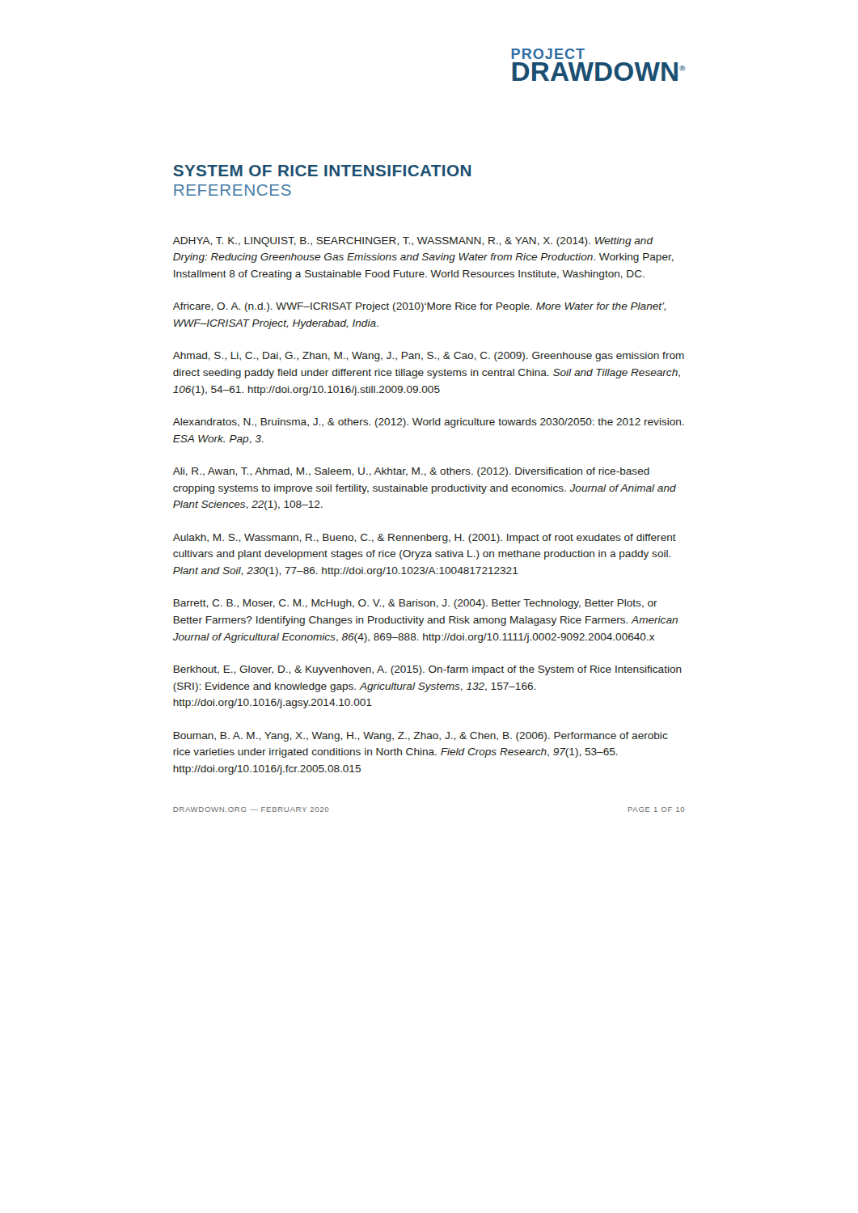PROJECT DRAWDOWN®
System of Rice Intensification References
ADHYA, T. K., LINQUIST, B., SEARCHINGER, T., WASSMANN, R., & YAN, X. (2014). Wetting and Drying: Reducing Greenhouse Gas Emissions and Saving Water from Rice Production. Working Paper, Installment 8 of Creating a Sustainable Food Future. World Resources Institute, Washington, DC.
Africare, O. A. (n.d.). WWF–ICRISAT Project (2010)‘More Rice for People. More Water for the Planet’, WWF–ICRISAT Project, Hyderabad, India.
Ahmad, S., Li, C., Dai, G., Zhan, M., Wang, J., Pan, S., & Cao, C. (2009). Greenhouse gas emission from direct seeding paddy field under different rice tillage systems in central China. Soil and Tillage Research, 106(1), 54–61. http://doi.org/10.1016/j.still.2009.09.005
Alexandratos, N., Bruinsma, J., & others. (2012). World agriculture towards 2030/2050: the 2012 revision. ESA Work. Pap, 3.
Ali, R., Awan, T., Ahmad, M., Saleem, U., Akhtar, M., & others. (2012). Diversification of rice-based cropping systems to improve soil fertility, sustainable productivity and economics. Journal of Animal and Plant Sciences, 22(1), 108–12.
Aulakh, M. S., Wassmann, R., Bueno, C., & Rennenberg, H. (2001). Impact of root exudates of different cultivars and plant development stages of rice (Oryza sativa L.) on methane production in a paddy soil. Plant and Soil, 230(1), 77–86. http://doi.org/10.1023/A:1004817212321
Barrett, C. B., Moser, C. M., McHugh, O. V., & Barison, J. (2004). Better Technology, Better Plots, or Better Farmers? Identifying Changes in Productivity and Risk among Malagasy Rice Farmers. American Journal of Agricultural Economics, 86(4), 869–888. http://doi.org/10.1111/j.0002-9092.2004.00640.x
Berkhout, E., Glover, D., & Kuyvenhoven, A. (2015). On-farm impact of the System of Rice Intensification (SRI): Evidence and knowledge gaps. Agricultural Systems, 132, 157–166. http://doi.org/10.1016/j.agsy.2014.10.001
Bouman, B. A. M., Yang, X., Wang, H., Wang, Z., Zhao, J., & Chen, B. (2006). Performance of aerobic rice varieties under irrigated conditions in North China. Field Crops Research, 97(1), 53–65. http://doi.org/10.1016/j.fcr.2005.08.015
Drawdown.org — February 2020 Page 1 of 10